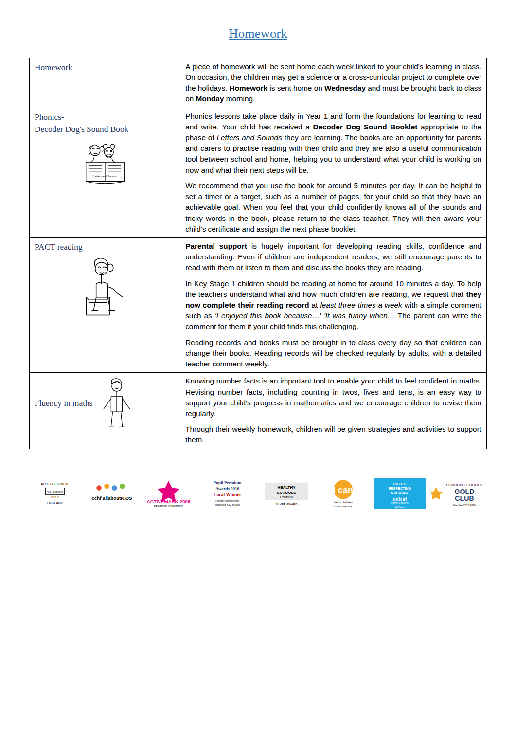Homework
| Homework | A piece of homework will be sent home each week linked to your child's learning in class. On occasion, the children may get a science or a cross-curricular project to complete over the holidays. Homework is sent home on Wednesday and must be brought back to class on Monday morning. |
| Phonics- Decoder Dog's Sound Book | Phonics lessons take place daily in Year 1 and form the foundations for learning to read and write. Your child has received a Decoder Dog Sound Booklet appropriate to the phase of Letters and Sounds they are learning. The books are an opportunity for parents and carers to practise reading with their child and they are also a useful communication tool between school and home, helping you to understand what your child is working on now and what their next steps will be. We recommend that you use the book for around 5 minutes per day. It can be helpful to set a timer or a target, such as a number of pages, for your child so that they have an achievable goal. When you feel that your child confidently knows all of the sounds and tricky words in the book, please return to the class teacher. They will then award your child's certificate and assign the next phase booklet. |
| PACT reading | Parental support is hugely important for developing reading skills, confidence and understanding. Even if children are independent readers, we still encourage parents to read with them or listen to them and discuss the books they are reading. In Key Stage 1 children should be reading at home for around 10 minutes a day. To help the teachers understand what and how much children are reading, we request that they now complete their reading record at least three times a week with a simple comment such as 'I enjoyed this book because…' 'It was funny when… The parent can write the comment for them if your child finds this challenging. Reading records and books must be brought in to class every day so that children can change their books. Reading records will be checked regularly by adults, with a detailed teacher comment weekly. |
| Fluency in maths | Knowing number facts is an important tool to enable your child to feel confident in maths. Revising number facts, including counting in twos, fives and tens, is an easy way to support your child's progress in mathematics and we encourage children to revise them regularly. Through their weekly homework, children will be given strategies and activities to support them. |